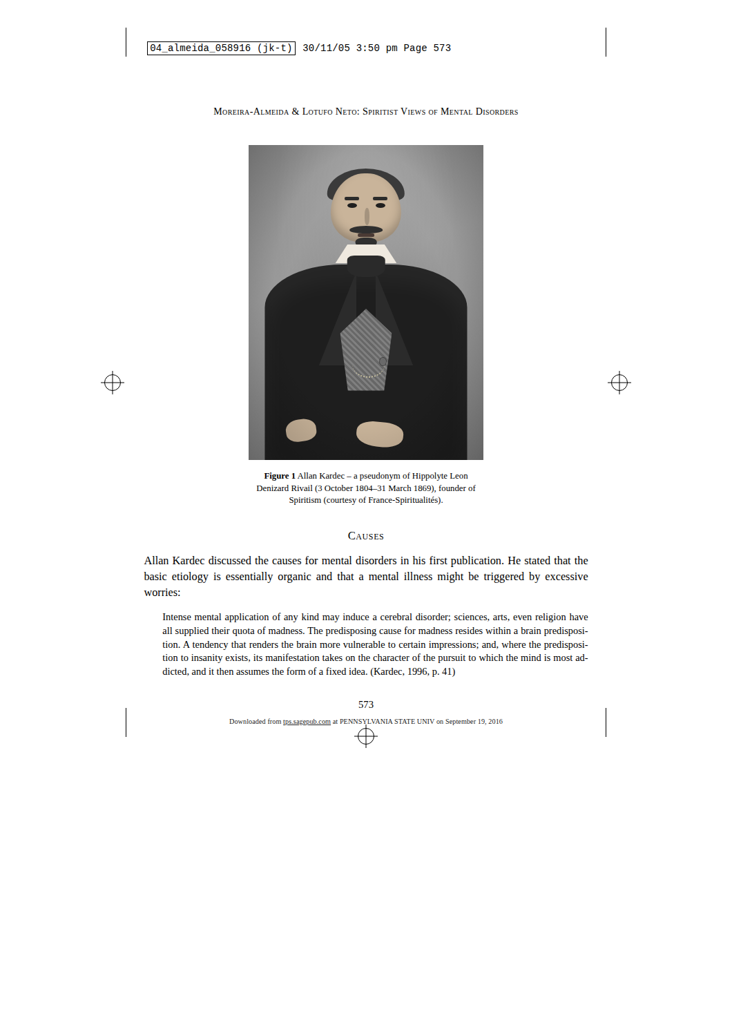04_almeida_058916 (jk-t) 30/11/05 3:50 pm Page 573
Moreira-Almeida & Lotufo Neto: Spiritist Views of Mental Disorders
Figure 1 Allan Kardec – a pseudonym of Hippolyte Leon Denizard Rivail (3 October 1804–31 March 1869), founder of Spiritism (courtesy of France-Spiritualités).
Causes
Allan Kardec discussed the causes for mental disorders in his first publication. He stated that the basic etiology is essentially organic and that a mental illness might be triggered by excessive worries:
Intense mental application of any kind may induce a cerebral disorder; sciences, arts, even religion have all supplied their quota of madness. The predisposing cause for madness resides within a brain predisposition. A tendency that renders the brain more vulnerable to certain impressions; and, where the predisposition to insanity exists, its manifestation takes on the character of the pursuit to which the mind is most addicted, and it then assumes the form of a fixed idea. (Kardec, 1996, p. 41)
573
Downloaded from tps.sagepub.com at PENNSYLVANIA STATE UNIV on September 19, 2016